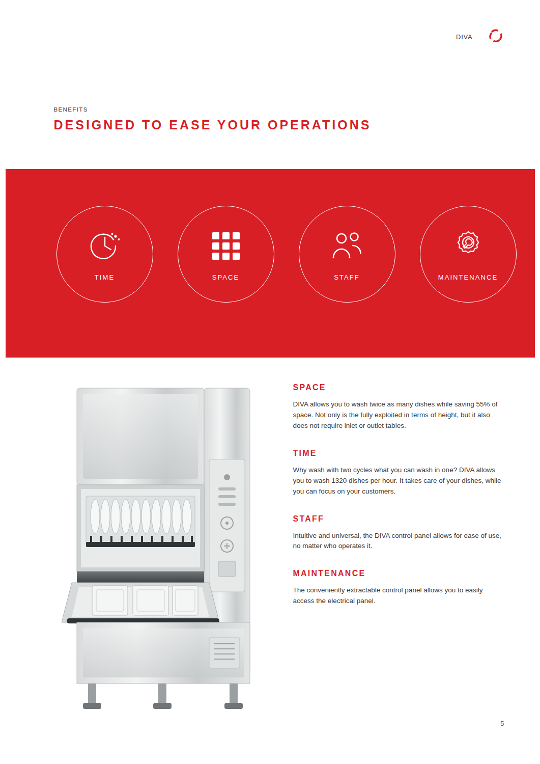DIVA
Benefits
Designed to ease your operations
Time
Space
Staff
Maintenance
Space
DIVA allows you to wash twice as many dishes while saving 55% of space. Not only is the fully exploited in terms of height, but it also does not require inlet or outlet tables.
Time
Why wash with two cycles what you can wash in one? DIVA allows you to wash 1320 dishes per hour. It takes care of your dishes, while you can focus on your customers.
Staff
Intuitive and universal, the DIVA control panel allows for ease of use, no matter who operates it.
Maintenance
The conveniently extractable control panel allows you to easily access the electrical panel.
5